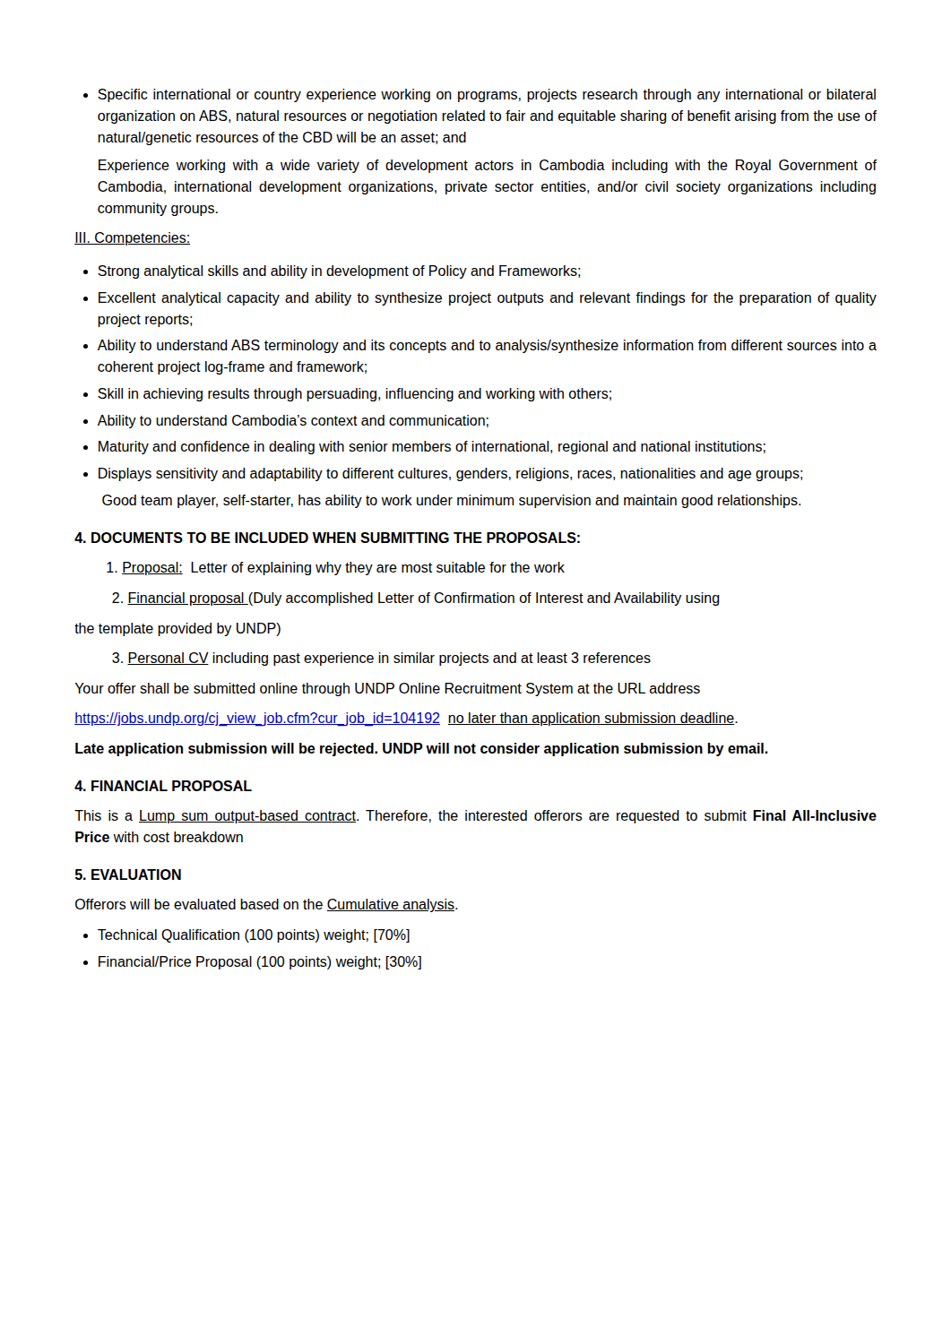Specific international or country experience working on programs, projects research through any international or bilateral organization on ABS, natural resources or negotiation related to fair and equitable sharing of benefit arising from the use of natural/genetic resources of the CBD will be an asset; and
Experience working with a wide variety of development actors in Cambodia including with the Royal Government of Cambodia, international development organizations, private sector entities, and/or civil society organizations including community groups.
III. Competencies:
Strong analytical skills and ability in development of Policy and Frameworks;
Excellent analytical capacity and ability to synthesize project outputs and relevant findings for the preparation of quality project reports;
Ability to understand ABS terminology and its concepts and to analysis/synthesize information from different sources into a coherent project log-frame and framework;
Skill in achieving results through persuading, influencing and working with others;
Ability to understand Cambodia’s context and communication;
Maturity and confidence in dealing with senior members of international, regional and national institutions;
Displays sensitivity and adaptability to different cultures, genders, religions, races, nationalities and age groups;
Good team player, self-starter, has ability to work under minimum supervision and maintain good relationships.
4. DOCUMENTS TO BE INCLUDED WHEN SUBMITTING THE PROPOSALS:
1. Proposal: Letter of explaining why they are most suitable for the work
2. Financial proposal (Duly accomplished Letter of Confirmation of Interest and Availability using
the template provided by UNDP)
3. Personal CV including past experience in similar projects and at least 3 references
Your offer shall be submitted online through UNDP Online Recruitment System at the URL address
https://jobs.undp.org/cj_view_job.cfm?cur_job_id=104192 no later than application submission deadline.
Late application submission will be rejected. UNDP will not consider application submission by email.
4. FINANCIAL PROPOSAL
This is a Lump sum output-based contract. Therefore, the interested offerors are requested to submit Final All-Inclusive Price with cost breakdown
5. EVALUATION
Offerors will be evaluated based on the Cumulative analysis.
Technical Qualification (100 points) weight; [70%]
Financial/Price Proposal (100 points) weight; [30%]